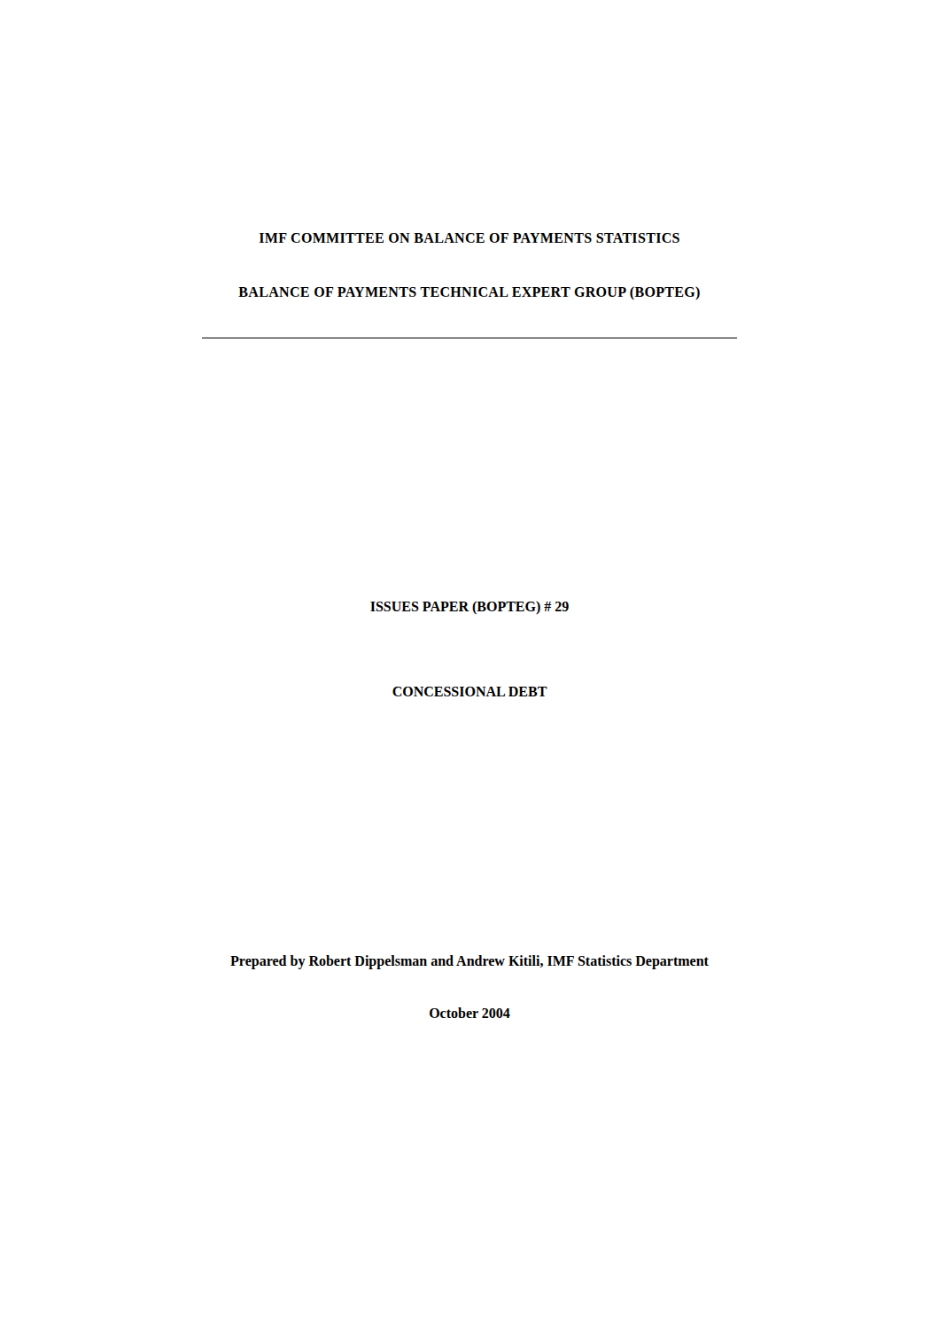IMF Committee on Balance of Payments Statistics
Balance of Payments Technical Expert Group (BOPTEG)
Issues Paper (BOPTEG) # 29
Concessional Debt
Prepared by Robert Dippelsman and Andrew Kitili, IMF Statistics Department
October 2004